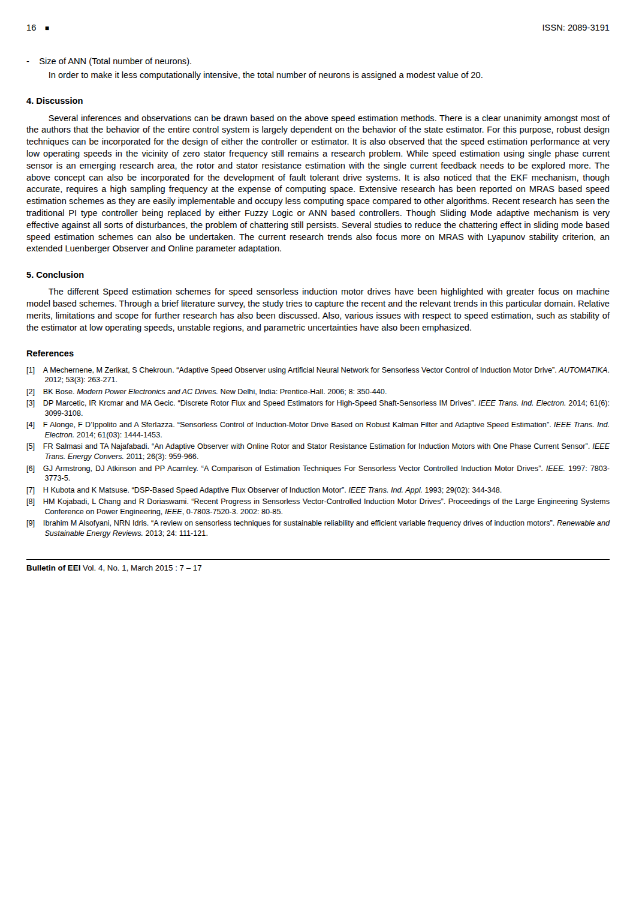16■
ISSN: 2089-3191
- Size of ANN (Total number of neurons).
In order to make it less computationally intensive, the total number of neurons is assigned a modest value of 20.
4. Discussion
Several inferences and observations can be drawn based on the above speed estimation methods. There is a clear unanimity amongst most of the authors that the behavior of the entire control system is largely dependent on the behavior of the state estimator. For this purpose, robust design techniques can be incorporated for the design of either the controller or estimator. It is also observed that the speed estimation performance at very low operating speeds in the vicinity of zero stator frequency still remains a research problem. While speed estimation using single phase current sensor is an emerging research area, the rotor and stator resistance estimation with the single current feedback needs to be explored more. The above concept can also be incorporated for the development of fault tolerant drive systems. It is also noticed that the EKF mechanism, though accurate, requires a high sampling frequency at the expense of computing space. Extensive research has been reported on MRAS based speed estimation schemes as they are easily implementable and occupy less computing space compared to other algorithms. Recent research has seen the traditional PI type controller being replaced by either Fuzzy Logic or ANN based controllers. Though Sliding Mode adaptive mechanism is very effective against all sorts of disturbances, the problem of chattering still persists. Several studies to reduce the chattering effect in sliding mode based speed estimation schemes can also be undertaken. The current research trends also focus more on MRAS with Lyapunov stability criterion, an extended Luenberger Observer and Online parameter adaptation.
5. Conclusion
The different Speed estimation schemes for speed sensorless induction motor drives have been highlighted with greater focus on machine model based schemes. Through a brief literature survey, the study tries to capture the recent and the relevant trends in this particular domain. Relative merits, limitations and scope for further research has also been discussed. Also, various issues with respect to speed estimation, such as stability of the estimator at low operating speeds, unstable regions, and parametric uncertainties have also been emphasized.
References
[1] A Mechernene, M Zerikat, S Chekroun. “Adaptive Speed Observer using Artificial Neural Network for Sensorless Vector Control of Induction Motor Drive”. AUTOMATIKA. 2012; 53(3): 263-271.
[2] BK Bose. Modern Power Electronics and AC Drives. New Delhi, India: Prentice-Hall. 2006; 8: 350-440.
[3] DP Marcetic, IR Krcmar and MA Gecic. “Discrete Rotor Flux and Speed Estimators for High-Speed Shaft-Sensorless IM Drives”. IEEE Trans. Ind. Electron. 2014; 61(6): 3099-3108.
[4] F Alonge, F D’Ippolito and A Sferlazza. “Sensorless Control of Induction-Motor Drive Based on Robust Kalman Filter and Adaptive Speed Estimation”. IEEE Trans. Ind. Electron. 2014; 61(03): 1444-1453.
[5] FR Salmasi and TA Najafabadi. “An Adaptive Observer with Online Rotor and Stator Resistance Estimation for Induction Motors with One Phase Current Sensor”. IEEE Trans. Energy Convers. 2011; 26(3): 959-966.
[6] GJ Armstrong, DJ Atkinson and PP Acarnley. “A Comparison of Estimation Techniques For Sensorless Vector Controlled Induction Motor Drives”. IEEE. 1997: 7803-3773-5.
[7] H Kubota and K Matsuse. “DSP-Based Speed Adaptive Flux Observer of Induction Motor”. IEEE Trans. Ind. Appl. 1993; 29(02): 344-348.
[8] HM Kojabadi, L Chang and R Doriaswami. “Recent Progress in Sensorless Vector-Controlled Induction Motor Drives”. Proceedings of the Large Engineering Systems Conference on Power Engineering, IEEE, 0-7803-7520-3. 2002: 80-85.
[9] Ibrahim M Alsofyani, NRN Idris. “A review on sensorless techniques for sustainable reliability and efficient variable frequency drives of induction motors”. Renewable and Sustainable Energy Reviews. 2013; 24: 111-121.
Bulletin of EEI Vol. 4, No. 1, March 2015 : 7 – 17